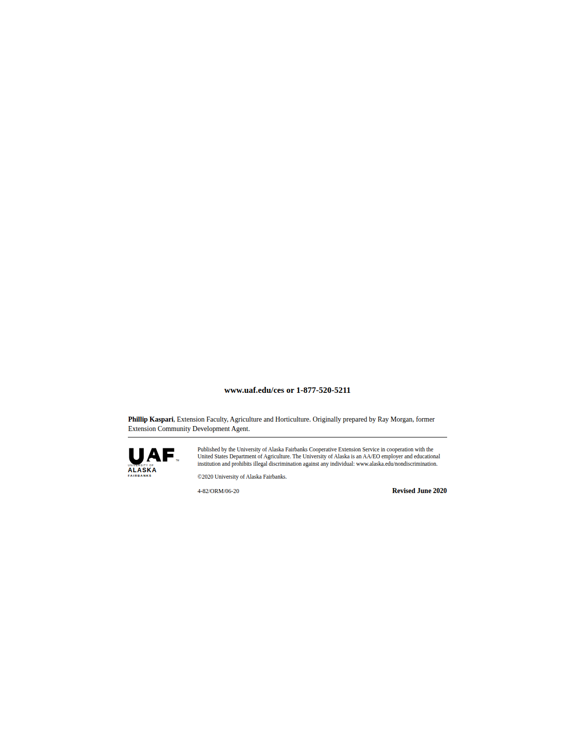www.uaf.edu/ces or 1-877-520-5211
Phillip Kaspari, Extension Faculty, Agriculture and Horticulture. Originally prepared by Ray Morgan, former Extension Community Development Agent.
University of Alaska Fairbanks TM UNIVERSITY OF ALASKA FAIRBANKS
Published by the University of Alaska Fairbanks Cooperative Extension Service in cooperation with the United States Department of Agriculture. The University of Alaska is an AA/EO employer and educational institution and prohibits illegal discrimination against any individual: www.alaska.edu/nondiscrimination.
©2020 University of Alaska Fairbanks.
4-82/ORM/06-20 Revised June 2020